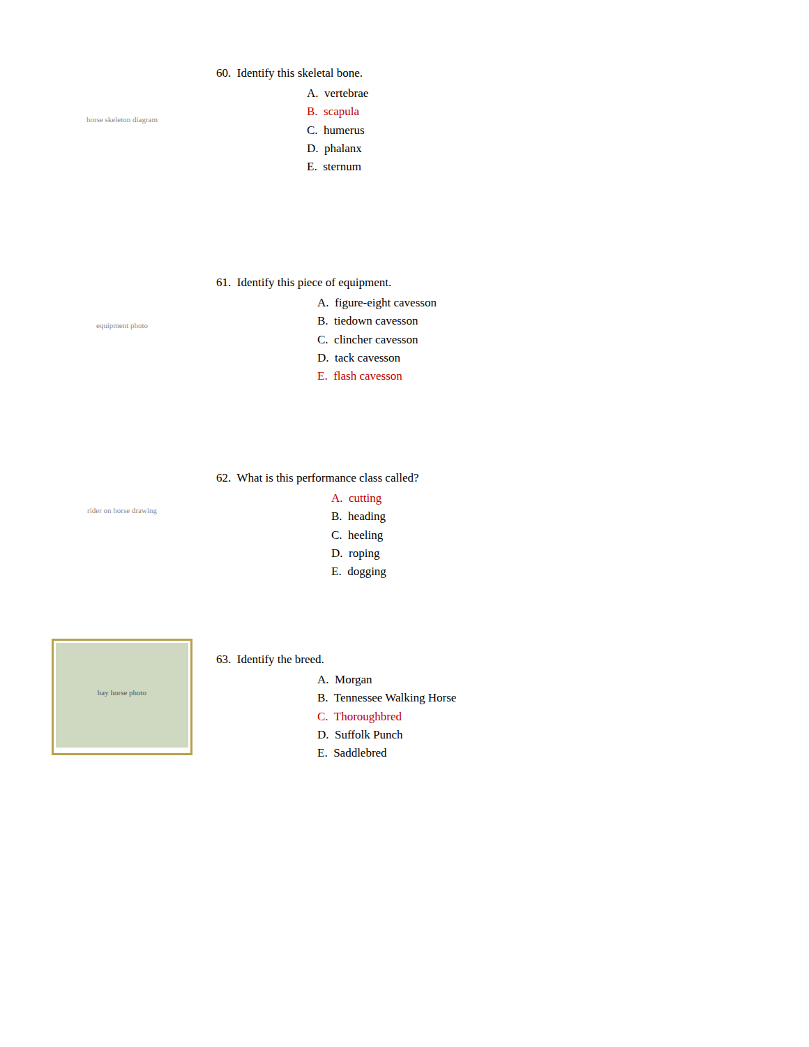60. Identify this skeletal bone.
A. vertebrae
B. scapula
C. humerus
D. phalanx
E. sternum
61. Identify this piece of equipment.
A. figure-eight cavesson
B. tiedown cavesson
C. clincher cavesson
D. tack cavesson
E. flash cavesson
62. What is this performance class called?
A. cutting
B. heading
C. heeling
D. roping
E. dogging
63. Identify the breed.
A. Morgan
B. Tennessee Walking Horse
C. Thoroughbred
D. Suffolk Punch
E. Saddlebred